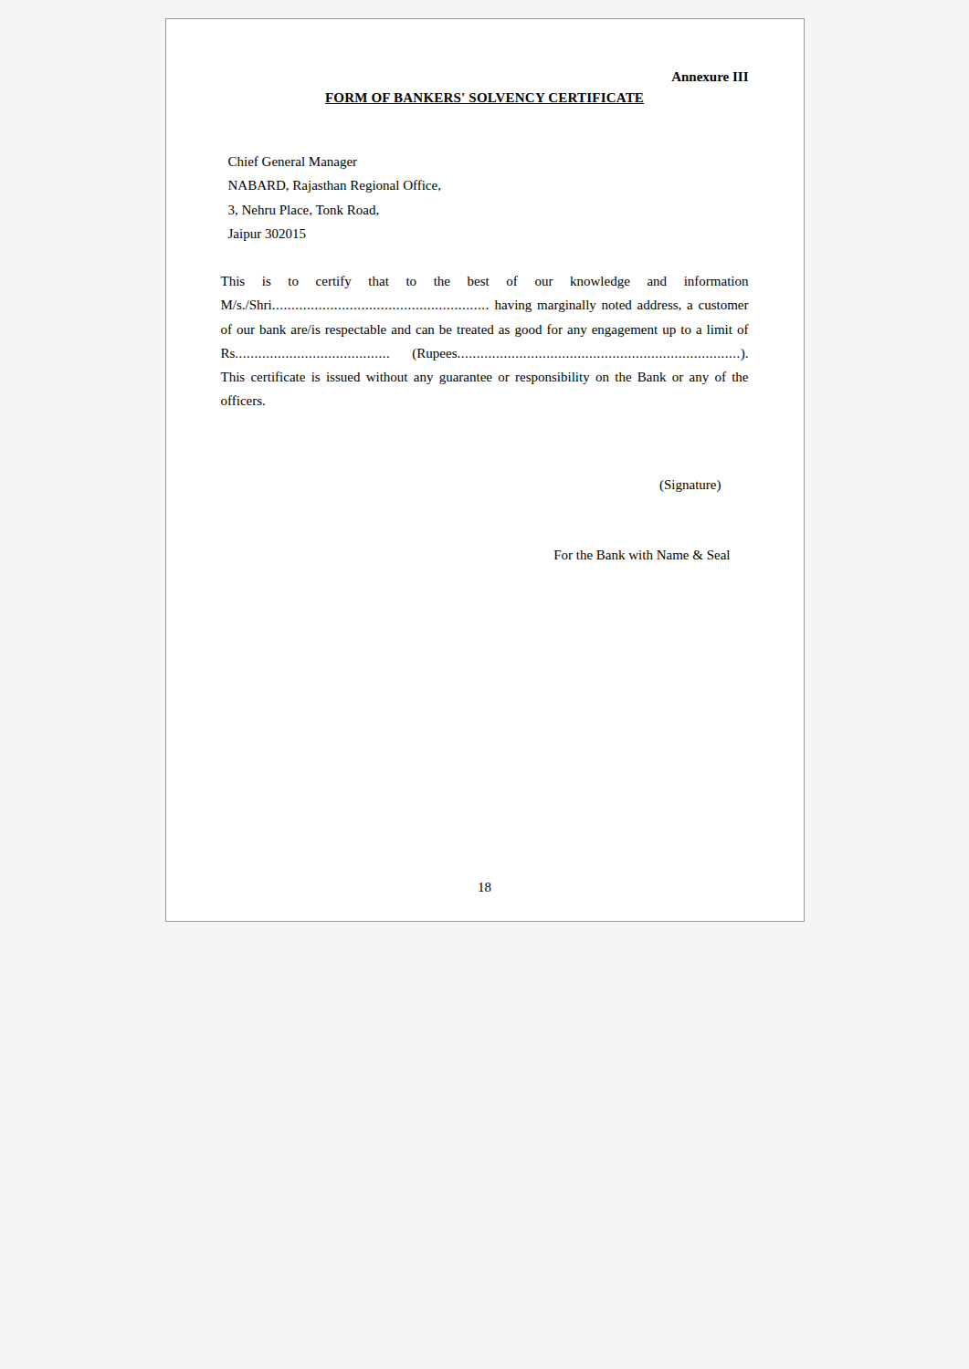Annexure III
FORM OF BANKERS' SOLVENCY CERTIFICATE
Chief General Manager
NABARD, Rajasthan Regional Office,
3, Nehru Place, Tonk Road,
Jaipur 302015
This is to certify that to the best of our knowledge and information M/s./Shri........................................................ having marginally noted address, a customer of our bank are/is respectable and can be treated as good for any engagement up to a limit of Rs........................................ (Rupees.........................................................................). This certificate is issued without any guarantee or responsibility on the Bank or any of the officers.
(Signature)
For the Bank with Name & Seal
18